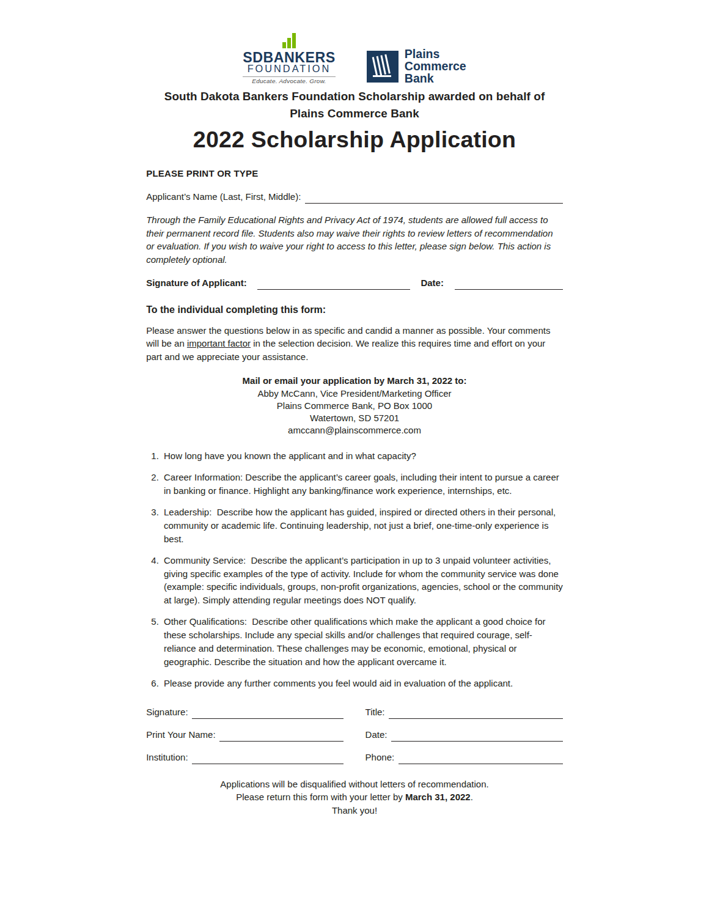SDBANKERS
FOUNDATION
Educate. Advocate. Grow.
Plains
Commerce
Bank
South Dakota Bankers Foundation Scholarship awarded on behalf of Plains Commerce Bank
2022 Scholarship Application
PLEASE PRINT OR TYPE
Applicant’s Name (Last, First, Middle):
Through the Family Educational Rights and Privacy Act of 1974, students are allowed full access to their permanent record file. Students also may waive their rights to review letters of recommendation or evaluation. If you wish to waive your right to access to this letter, please sign below. This action is completely optional.
Signature of Applicant: Date:
To the individual completing this form:
Please answer the questions below in as specific and candid a manner as possible. Your comments will be an important factor in the selection decision. We realize this requires time and effort on your part and we appreciate your assistance.
Mail or email your application by March 31, 2022 to:
Abby McCann, Vice President/Marketing Officer
Plains Commerce Bank, PO Box 1000
Watertown, SD 57201
amccann@plainscommerce.com
How long have you known the applicant and in what capacity?
Career Information: Describe the applicant’s career goals, including their intent to pursue a career in banking or finance. Highlight any banking/finance work experience, internships, etc.
Leadership: Describe how the applicant has guided, inspired or directed others in their personal, community or academic life. Continuing leadership, not just a brief, one-time-only experience is best.
Community Service: Describe the applicant’s participation in up to 3 unpaid volunteer activities, giving specific examples of the type of activity. Include for whom the community service was done (example: specific individuals, groups, non-profit organizations, agencies, school or the community at large). Simply attending regular meetings does NOT qualify.
Other Qualifications: Describe other qualifications which make the applicant a good choice for these scholarships. Include any special skills and/or challenges that required courage, self-reliance and determination. These challenges may be economic, emotional, physical or geographic. Describe the situation and how the applicant overcame it.
Please provide any further comments you feel would aid in evaluation of the applicant.
Signature:
Title:
Print Your Name:
Date:
Institution:
Phone:
Applications will be disqualified without letters of recommendation.
Please return this form with your letter by March 31, 2022.
Thank you!